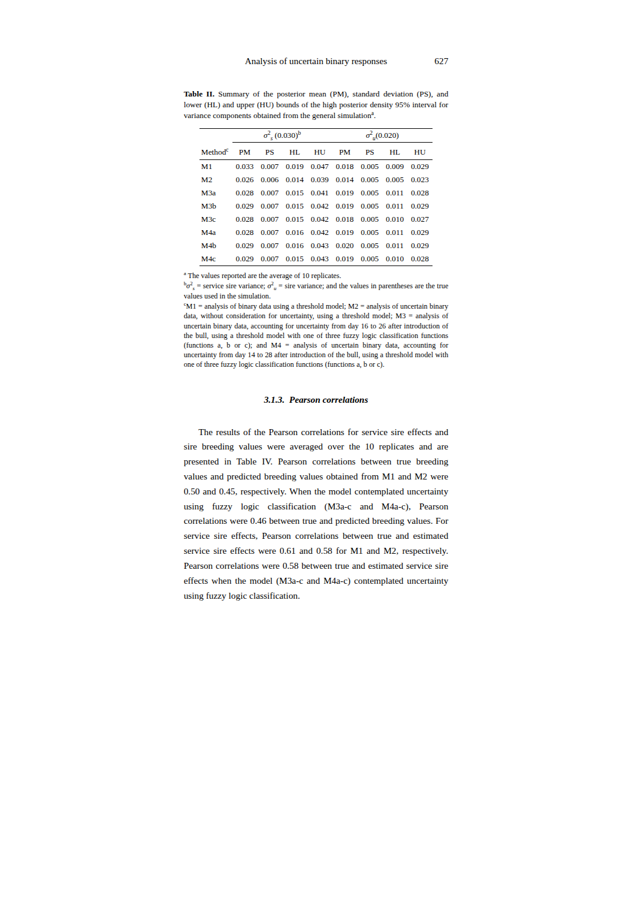Analysis of uncertain binary responses 627
Table II. Summary of the posterior mean (PM), standard deviation (PS), and lower (HL) and upper (HU) bounds of the high posterior density 95% interval for variance components obtained from the general simulationa.
| | σ 2 s (0.030) b | σ 2 u (0.020) |
| --- | --- | --- |
| Method c | PM | PS | HL | HU | PM | PS | HL | HU |
| M1 | 0.033 | 0.007 | 0.019 | 0.047 | 0.018 | 0.005 | 0.009 | 0.029 |
| M2 | 0.026 | 0.006 | 0.014 | 0.039 | 0.014 | 0.005 | 0.005 | 0.023 |
| M3a | 0.028 | 0.007 | 0.015 | 0.041 | 0.019 | 0.005 | 0.011 | 0.028 |
| M3b | 0.029 | 0.007 | 0.015 | 0.042 | 0.019 | 0.005 | 0.011 | 0.029 |
| M3c | 0.028 | 0.007 | 0.015 | 0.042 | 0.018 | 0.005 | 0.010 | 0.027 |
| M4a | 0.028 | 0.007 | 0.016 | 0.042 | 0.019 | 0.005 | 0.011 | 0.029 |
| M4b | 0.029 | 0.007 | 0.016 | 0.043 | 0.020 | 0.005 | 0.011 | 0.029 |
| M4c | 0.029 | 0.007 | 0.015 | 0.043 | 0.019 | 0.005 | 0.010 | 0.028 |
a The values reported are the average of 10 replicates.
bσ2s = service sire variance; σ2u = sire variance; and the values in parentheses are the true values used in the simulation.
cM1 = analysis of binary data using a threshold model; M2 = analysis of uncertain binary data, without consideration for uncertainty, using a threshold model; M3 = analysis of uncertain binary data, accounting for uncertainty from day 16 to 26 after introduction of the bull, using a threshold model with one of three fuzzy logic classification functions (functions a, b or c); and M4 = analysis of uncertain binary data, accounting for uncertainty from day 14 to 28 after introduction of the bull, using a threshold model with one of three fuzzy logic classification functions (functions a, b or c).
3.1.3. Pearson correlations
The results of the Pearson correlations for service sire effects and sire breeding values were averaged over the 10 replicates and are presented in Table IV. Pearson correlations between true breeding values and predicted breeding values obtained from M1 and M2 were 0.50 and 0.45, respectively. When the model contemplated uncertainty using fuzzy logic classification (M3a-c and M4a-c), Pearson correlations were 0.46 between true and predicted breeding values. For service sire effects, Pearson correlations between true and estimated service sire effects were 0.61 and 0.58 for M1 and M2, respectively. Pearson correlations were 0.58 between true and estimated service sire effects when the model (M3a-c and M4a-c) contemplated uncertainty using fuzzy logic classification.